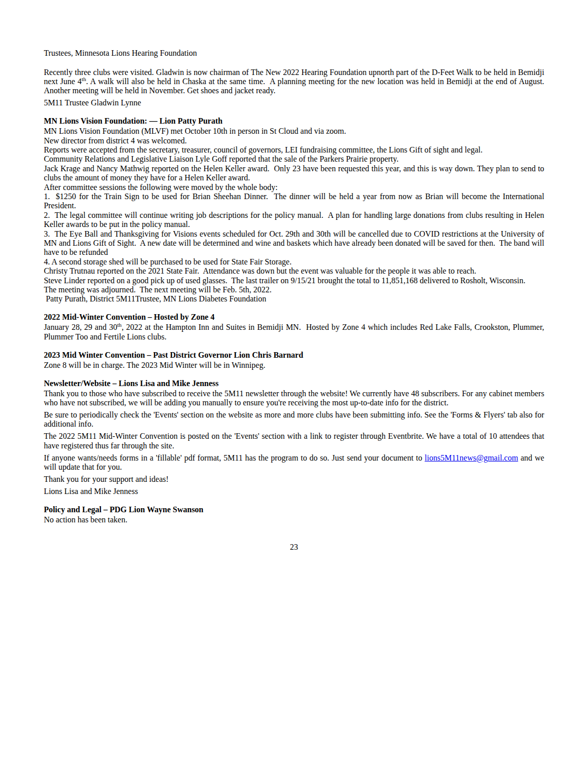Trustees, Minnesota Lions Hearing Foundation
Recently three clubs were visited. Gladwin is now chairman of The New 2022 Hearing Foundation upnorth part of the D-Feet Walk to be held in Bemidji next June 4th. A walk will also be held in Chaska at the same time. A planning meeting for the new location was held in Bemidji at the end of August. Another meeting will be held in November. Get shoes and jacket ready.
5M11 Trustee Gladwin Lynne
MN Lions Vision Foundation: — Lion Patty Purath
MN Lions Vision Foundation (MLVF) met October 10th in person in St Cloud and via zoom.
New director from district 4 was welcomed.
Reports were accepted from the secretary, treasurer, council of governors, LEI fundraising committee, the Lions Gift of sight and legal.
Community Relations and Legislative Liaison Lyle Goff reported that the sale of the Parkers Prairie property.
Jack Krage and Nancy Mathwig reported on the Helen Keller award. Only 23 have been requested this year, and this is way down. They plan to send to clubs the amount of money they have for a Helen Keller award.
After committee sessions the following were moved by the whole body:
1. $1250 for the Train Sign to be used for Brian Sheehan Dinner. The dinner will be held a year from now as Brian will become the International President.
2. The legal committee will continue writing job descriptions for the policy manual. A plan for handling large donations from clubs resulting in Helen Keller awards to be put in the policy manual.
3. The Eye Ball and Thanksgiving for Visions events scheduled for Oct. 29th and 30th will be cancelled due to COVID restrictions at the University of MN and Lions Gift of Sight. A new date will be determined and wine and baskets which have already been donated will be saved for then. The band will have to be refunded
4. A second storage shed will be purchased to be used for State Fair Storage.
Christy Trutnau reported on the 2021 State Fair. Attendance was down but the event was valuable for the people it was able to reach.
Steve Linder reported on a good pick up of used glasses. The last trailer on 9/15/21 brought the total to 11,851,168 delivered to Rosholt, Wisconsin.
The meeting was adjourned. The next meeting will be Feb. 5th, 2022.
Patty Purath, District 5M11Trustee, MN Lions Diabetes Foundation
2022 Mid-Winter Convention – Hosted by Zone 4
January 28, 29 and 30th, 2022 at the Hampton Inn and Suites in Bemidji MN. Hosted by Zone 4 which includes Red Lake Falls, Crookston, Plummer, Plummer Too and Fertile Lions clubs.
2023 Mid Winter Convention – Past District Governor Lion Chris Barnard
Zone 8 will be in charge. The 2023 Mid Winter will be in Winnipeg.
Newsletter/Website – Lions Lisa and Mike Jenness
Thank you to those who have subscribed to receive the 5M11 newsletter through the website! We currently have 48 subscribers. For any cabinet members who have not subscribed, we will be adding you manually to ensure you're receiving the most up-to-date info for the district.
Be sure to periodically check the 'Events' section on the website as more and more clubs have been submitting info. See the 'Forms & Flyers' tab also for additional info.
The 2022 5M11 Mid-Winter Convention is posted on the 'Events' section with a link to register through Eventbrite. We have a total of 10 attendees that have registered thus far through the site.
If anyone wants/needs forms in a 'fillable' pdf format, 5M11 has the program to do so. Just send your document to lions5M11news@gmail.com and we will update that for you.
Thank you for your support and ideas!
Lions Lisa and Mike Jenness
Policy and Legal – PDG Lion Wayne Swanson
No action has been taken.
23